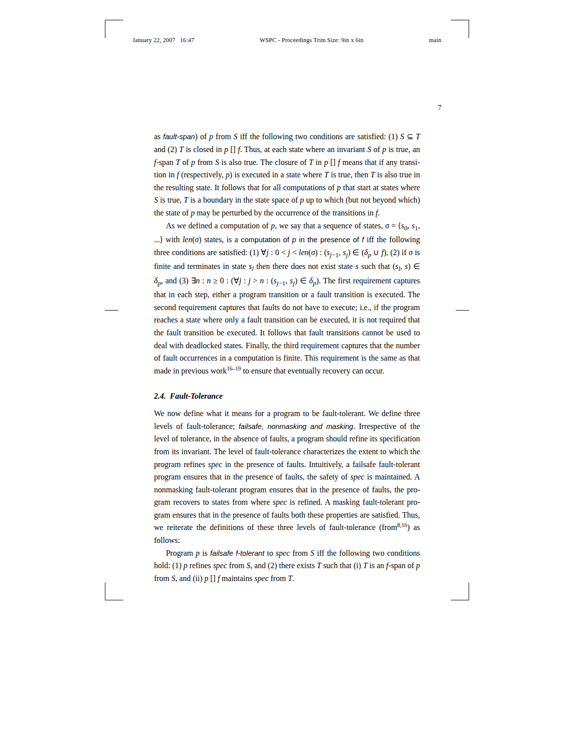January 22, 2007 16:47 WSPC - Proceedings Trim Size: 9in x 6in main
7
as fault-span) of p from S iff the following two conditions are satisfied: (1) S ⊆ T and (2) T is closed in p [] f. Thus, at each state where an invariant S of p is true, an f-span T of p from S is also true. The closure of T in p [] f means that if any transition in f (respectively, p) is executed in a state where T is true, then T is also true in the resulting state. It follows that for all computations of p that start at states where S is true, T is a boundary in the state space of p up to which (but not beyond which) the state of p may be perturbed by the occurrence of the transitions in f.
As we defined a computation of p, we say that a sequence of states, σ = ⟨s0, s1, ...⟩ with len(σ) states, is a computation of p in the presence of f iff the following three conditions are satisfied: (1) ∀j : 0 < j < len(σ) : (sj−1, sj) ∈ (δp ∪ f), (2) if σ is finite and terminates in state sl then there does not exist state s such that (sl, s) ∈ δp, and (3) ∃n : n ≥ 0 : (∀j : j > n : (sj−1, sj) ∈ δp). The first requirement captures that in each step, either a program transition or a fault transition is executed. The second requirement captures that faults do not have to execute; i.e., if the program reaches a state where only a fault transition can be executed, it is not required that the fault transition be executed. It follows that fault transitions cannot be used to deal with deadlocked states. Finally, the third requirement captures that the number of fault occurrences in a computation is finite. This requirement is the same as that made in previous work16–19 to ensure that eventually recovery can occur.
2.4. Fault-Tolerance
We now define what it means for a program to be fault-tolerant. We define three levels of fault-tolerance; failsafe, nonmasking and masking. Irrespective of the level of tolerance, in the absence of faults, a program should refine its specification from its invariant. The level of fault-tolerance characterizes the extent to which the program refines spec in the presence of faults. Intuitively, a failsafe fault-tolerant program ensures that in the presence of faults, the safety of spec is maintained. A nonmasking fault-tolerant program ensures that in the presence of faults, the program recovers to states from where spec is refined. A masking fault-tolerant program ensures that in the presence of faults both these properties are satisfied. Thus, we reiterate the definitions of these three levels of fault-tolerance (from8,16) as follows:
Program p is failsafe f-tolerant to spec from S iff the following two conditions hold: (1) p refines spec from S, and (2) there exists T such that (i) T is an f-span of p from S, and (ii) p [] f maintains spec from T.